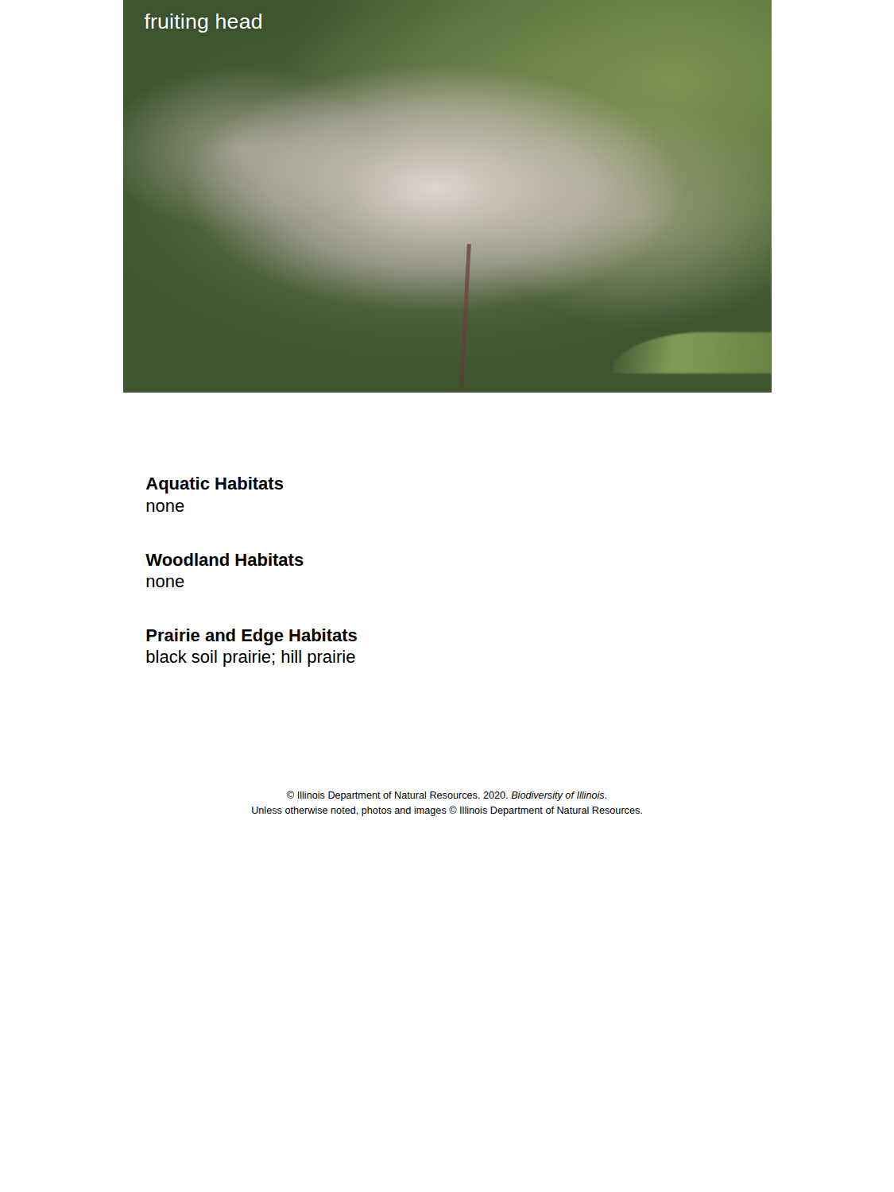fruiting head
Aquatic Habitats
none
Woodland Habitats
none
Prairie and Edge Habitats
black soil prairie; hill prairie
© Illinois Department of Natural Resources. 2020. Biodiversity of Illinois.
Unless otherwise noted, photos and images © Illinois Department of Natural Resources.